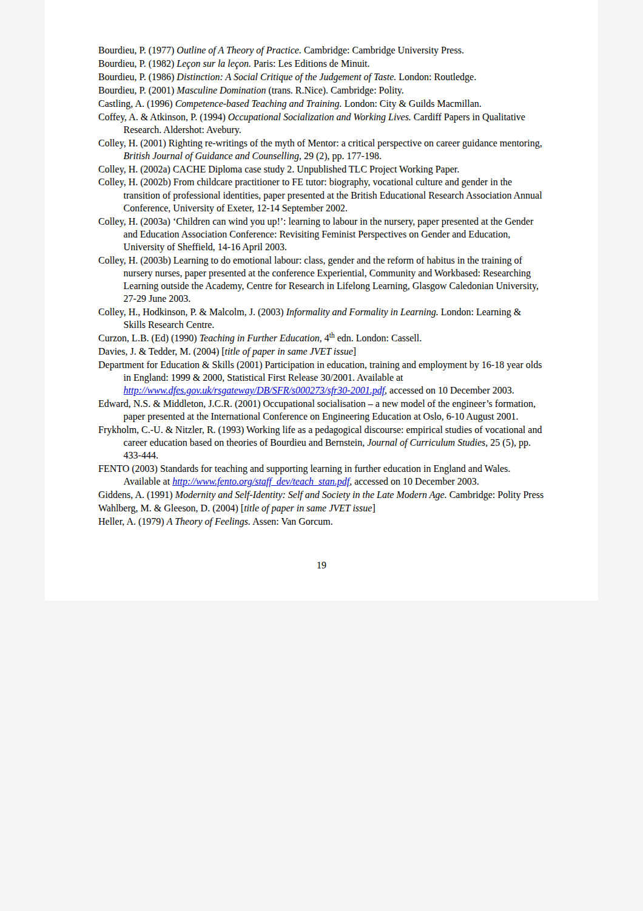Bourdieu, P. (1977) Outline of A Theory of Practice. Cambridge: Cambridge University Press.
Bourdieu, P. (1982) Leçon sur la leçon. Paris: Les Editions de Minuit.
Bourdieu, P. (1986) Distinction: A Social Critique of the Judgement of Taste. London: Routledge.
Bourdieu, P. (2001) Masculine Domination (trans. R.Nice). Cambridge: Polity.
Castling, A. (1996) Competence-based Teaching and Training. London: City & Guilds Macmillan.
Coffey, A. & Atkinson, P. (1994) Occupational Socialization and Working Lives. Cardiff Papers in Qualitative Research. Aldershot: Avebury.
Colley, H. (2001) Righting re-writings of the myth of Mentor: a critical perspective on career guidance mentoring, British Journal of Guidance and Counselling, 29 (2), pp. 177-198.
Colley, H. (2002a) CACHE Diploma case study 2. Unpublished TLC Project Working Paper.
Colley, H. (2002b) From childcare practitioner to FE tutor: biography, vocational culture and gender in the transition of professional identities, paper presented at the British Educational Research Association Annual Conference, University of Exeter, 12-14 September 2002.
Colley, H. (2003a) ‘Children can wind you up!’: learning to labour in the nursery, paper presented at the Gender and Education Association Conference: Revisiting Feminist Perspectives on Gender and Education, University of Sheffield, 14-16 April 2003.
Colley, H. (2003b) Learning to do emotional labour: class, gender and the reform of habitus in the training of nursery nurses, paper presented at the conference Experiential, Community and Workbased: Researching Learning outside the Academy, Centre for Research in Lifelong Learning, Glasgow Caledonian University, 27-29 June 2003.
Colley, H., Hodkinson, P. & Malcolm, J. (2003) Informality and Formality in Learning. London: Learning & Skills Research Centre.
Curzon, L.B. (Ed) (1990) Teaching in Further Education, 4th edn. London: Cassell.
Davies, J. & Tedder, M. (2004) [title of paper in same JVET issue]
Department for Education & Skills (2001) Participation in education, training and employment by 16-18 year olds in England: 1999 & 2000, Statistical First Release 30/2001. Available at http://www.dfes.gov.uk/rsgateway/DB/SFR/s000273/sfr30-2001.pdf, accessed on 10 December 2003.
Edward, N.S. & Middleton, J.C.R. (2001) Occupational socialisation – a new model of the engineer’s formation, paper presented at the International Conference on Engineering Education at Oslo, 6-10 August 2001.
Frykholm, C.-U. & Nitzler, R. (1993) Working life as a pedagogical discourse: empirical studies of vocational and career education based on theories of Bourdieu and Bernstein, Journal of Curriculum Studies, 25 (5), pp. 433-444.
FENTO (2003) Standards for teaching and supporting learning in further education in England and Wales. Available at http://www.fento.org/staff_dev/teach_stan.pdf, accessed on 10 December 2003.
Giddens, A. (1991) Modernity and Self-Identity: Self and Society in the Late Modern Age. Cambridge: Polity Press
Wahlberg, M. & Gleeson, D. (2004) [title of paper in same JVET issue]
Heller, A. (1979) A Theory of Feelings. Assen: Van Gorcum.
19